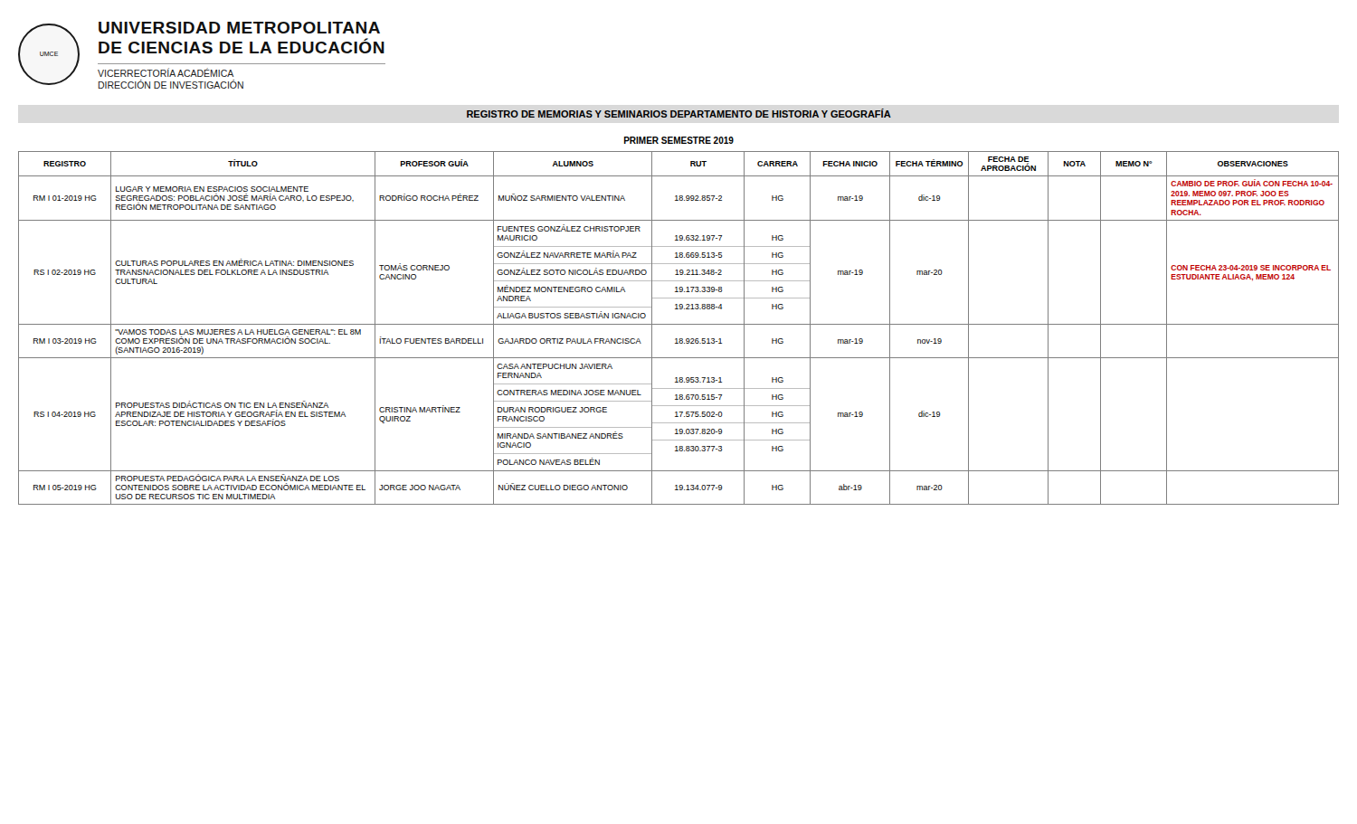UMCE
UNIVERSIDAD METROPOLITANA
DE CIENCIAS DE LA EDUCACIÓN
VICERRECTORÍA ACADÉMICA
DIRECCIÓN DE INVESTIGACIÓN
REGISTRO DE MEMORIAS Y SEMINARIOS DEPARTAMENTO DE HISTORIA Y GEOGRAFÍA
PRIMER SEMESTRE 2019
| REGISTRO | TÍTULO | PROFESOR GUÍA | ALUMNOS | RUT | CARRERA | FECHA INICIO | FECHA TÉRMINO | FECHA DE APROBACIÓN | NOTA | MEMO N° | OBSERVACIONES |
| --- | --- | --- | --- | --- | --- | --- | --- | --- | --- | --- | --- |
| RM I 01-2019 HG | LUGAR Y MEMORIA EN ESPACIOS SOCIALMENTE SEGREGADOS: POBLACIÓN JOSÉ MARÍA CARO, LO ESPEJO, REGIÓN METROPOLITANA DE SANTIAGO | RODRÍGO ROCHA PÉREZ | MUÑOZ SARMIENTO VALENTINA | 18.992.857-2 | HG | mar-19 | dic-19 | | | | CAMBIO DE PROF. GUÍA CON FECHA 10-04-2019. MEMO 097. PROF. JOO ES REEMPLAZADO POR EL PROF. RODRIGO ROCHA. |
| RS I 02-2019 HG | CULTURAS POPULARES EN AMÉRICA LATINA: DIMENSIONES TRANSNACIONALES DEL FOLKLORE A LA INSDUSTRIA CULTURAL | TOMÁS CORNEJO CANCINO | / FUENTES GONZÁLEZ CHRISTOPJER MAURICIO / / GONZÁLEZ NAVARRETE MARÍA PAZ / / GONZÁLEZ SOTO NICOLÁS EDUARDO / / MÉNDEZ MONTENEGRO CAMILA ANDREA / / ALIAGA BUSTOS SEBASTIÁN IGNACIO / | / 19.632.197-7 / / 18.669.513-5 / / 19.211.348-2 / / 19.173.339-8 / / 19.213.888-4 / | / HG / / HG / / HG / / HG / / HG / | mar-19 | mar-20 | | | | CON FECHA 23-04-2019 SE INCORPORA EL ESTUDIANTE ALIAGA, MEMO 124 |
| RM I 03-2019 HG | "VAMOS TODAS LAS MUJERES A LA HUELGA GENERAL": EL 8M COMO EXPRESIÓN DE UNA TRASFORMACIÓN SOCIAL. (SANTIAGO 2016-2019) | ÍTALO FUENTES BARDELLI | GAJARDO ORTIZ PAULA FRANCISCA | 18.926.513-1 | HG | mar-19 | nov-19 | | | | |
| RS I 04-2019 HG | PROPUESTAS DIDÁCTICAS ON TIC EN LA ENSEÑANZA APRENDIZAJE DE HISTORIA Y GEOGRAFÍA EN EL SISTEMA ESCOLAR: POTENCIALIDADES Y DESAFÍOS | CRISTINA MARTÍNEZ QUIROZ | / CASA ANTEPUCHUN JAVIERA FERNANDA / / CONTRERAS MEDINA JOSE MANUEL / / DURAN RODRIGUEZ JORGE FRANCISCO / / MIRANDA SANTIBANEZ ANDRÉS IGNACIO / / POLANCO NAVEAS BELÉN / | / 18.953.713-1 / / 18.670.515-7 / / 17.575.502-0 / / 19.037.820-9 / / 18.830.377-3 / | / HG / / HG / / HG / / HG / / HG / | mar-19 | dic-19 | | | | |
| RM I 05-2019 HG | PROPUESTA PEDAGÓGICA PARA LA ENSEÑANZA DE LOS CONTENIDOS SOBRE LA ACTIVIDAD ECONÓMICA MEDIANTE EL USO DE RECURSOS TIC EN MULTIMEDIA | JORGE JOO NAGATA | NÚÑEZ CUELLO DIEGO ANTONIO | 19.134.077-9 | HG | abr-19 | mar-20 | | | | |